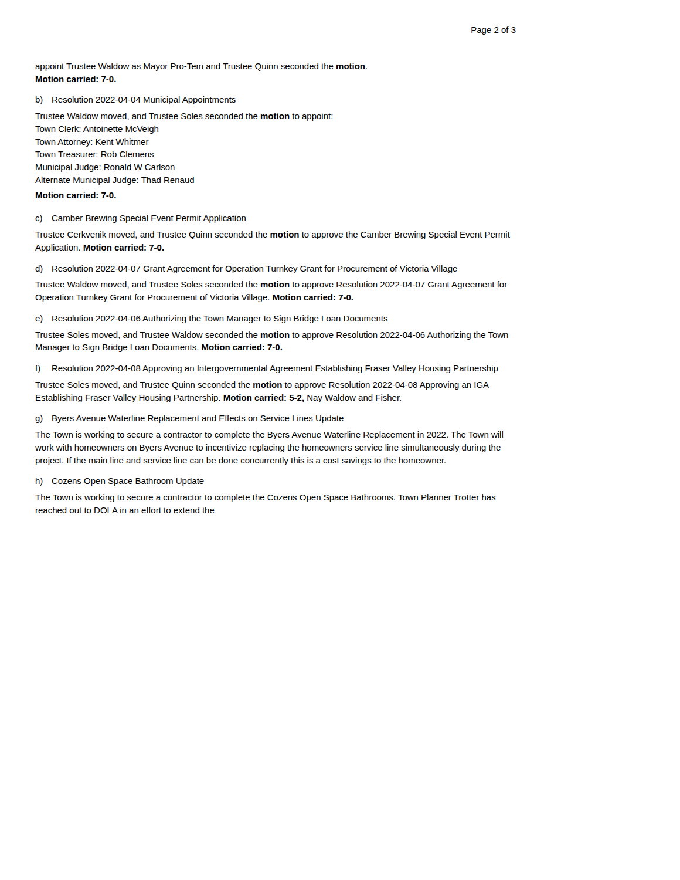Page 2 of 3
appoint Trustee Waldow as Mayor Pro-Tem and Trustee Quinn seconded the motion.
Motion carried: 7-0.
b) Resolution 2022-04-04 Municipal Appointments
Trustee Waldow moved, and Trustee Soles seconded the motion to appoint:
Town Clerk: Antoinette McVeigh
Town Attorney: Kent Whitmer
Town Treasurer: Rob Clemens
Municipal Judge: Ronald W Carlson
Alternate Municipal Judge: Thad Renaud
Motion carried: 7-0.
c) Camber Brewing Special Event Permit Application
Trustee Cerkvenik moved, and Trustee Quinn seconded the motion to approve the Camber Brewing Special Event Permit Application. Motion carried: 7-0.
d) Resolution 2022-04-07 Grant Agreement for Operation Turnkey Grant for Procurement of Victoria Village
Trustee Waldow moved, and Trustee Soles seconded the motion to approve Resolution 2022-04-07 Grant Agreement for Operation Turnkey Grant for Procurement of Victoria Village. Motion carried: 7-0.
e) Resolution 2022-04-06 Authorizing the Town Manager to Sign Bridge Loan Documents
Trustee Soles moved, and Trustee Waldow seconded the motion to approve Resolution 2022-04-06 Authorizing the Town Manager to Sign Bridge Loan Documents. Motion carried: 7-0.
f) Resolution 2022-04-08 Approving an Intergovernmental Agreement Establishing Fraser Valley Housing Partnership
Trustee Soles moved, and Trustee Quinn seconded the motion to approve Resolution 2022-04-08 Approving an IGA Establishing Fraser Valley Housing Partnership. Motion carried: 5-2, Nay Waldow and Fisher.
g) Byers Avenue Waterline Replacement and Effects on Service Lines Update
The Town is working to secure a contractor to complete the Byers Avenue Waterline Replacement in 2022. The Town will work with homeowners on Byers Avenue to incentivize replacing the homeowners service line simultaneously during the project. If the main line and service line can be done concurrently this is a cost savings to the homeowner.
h) Cozens Open Space Bathroom Update
The Town is working to secure a contractor to complete the Cozens Open Space Bathrooms. Town Planner Trotter has reached out to DOLA in an effort to extend the